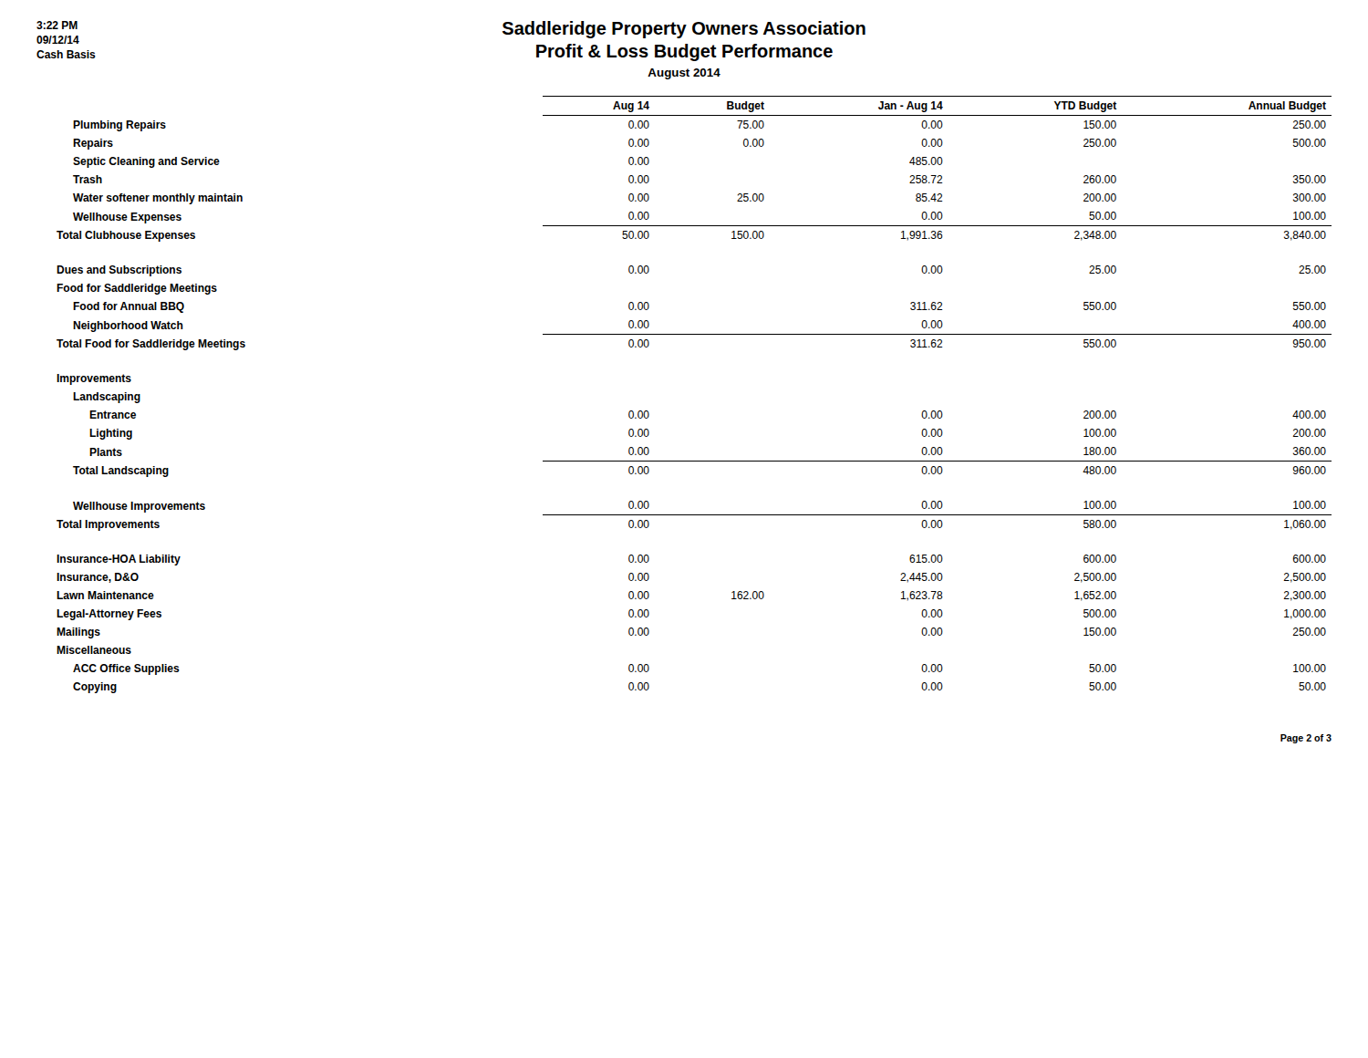3:22 PM
09/12/14
Cash Basis
Saddleridge Property Owners Association
Profit & Loss Budget Performance
August 2014
| | Aug 14 | Budget | Jan - Aug 14 | YTD Budget | Annual Budget |
| --- | --- | --- | --- | --- | --- |
| Plumbing Repairs | 0.00 | 75.00 | 0.00 | 150.00 | 250.00 |
| Repairs | 0.00 | 0.00 | 0.00 | 250.00 | 500.00 |
| Septic Cleaning and Service | 0.00 | | 485.00 | | |
| Trash | 0.00 | | 258.72 | 260.00 | 350.00 |
| Water softener monthly maintain | 0.00 | 25.00 | 85.42 | 200.00 | 300.00 |
| Wellhouse Expenses | 0.00 | | 0.00 | 50.00 | 100.00 |
| Total Clubhouse Expenses | 50.00 | 150.00 | 1,991.36 | 2,348.00 | 3,840.00 |
| Dues and Subscriptions | 0.00 | | 0.00 | 25.00 | 25.00 |
| Food for Saddleridge Meetings | | | | | |
| Food for Annual BBQ | 0.00 | | 311.62 | 550.00 | 550.00 |
| Neighborhood Watch | 0.00 | | 0.00 | | 400.00 |
| Total Food for Saddleridge Meetings | 0.00 | | 311.62 | 550.00 | 950.00 |
| Improvements | | | | | |
| Landscaping | | | | | |
| Entrance | 0.00 | | 0.00 | 200.00 | 400.00 |
| Lighting | 0.00 | | 0.00 | 100.00 | 200.00 |
| Plants | 0.00 | | 0.00 | 180.00 | 360.00 |
| Total Landscaping | 0.00 | | 0.00 | 480.00 | 960.00 |
| Wellhouse Improvements | 0.00 | | 0.00 | 100.00 | 100.00 |
| Total Improvements | 0.00 | | 0.00 | 580.00 | 1,060.00 |
| Insurance-HOA Liability | 0.00 | | 615.00 | 600.00 | 600.00 |
| Insurance, D&O | 0.00 | | 2,445.00 | 2,500.00 | 2,500.00 |
| Lawn Maintenance | 0.00 | 162.00 | 1,623.78 | 1,652.00 | 2,300.00 |
| Legal-Attorney Fees | 0.00 | | 0.00 | 500.00 | 1,000.00 |
| Mailings | 0.00 | | 0.00 | 150.00 | 250.00 |
| Miscellaneous | | | | | |
| ACC Office Supplies | 0.00 | | 0.00 | 50.00 | 100.00 |
| Copying | 0.00 | | 0.00 | 50.00 | 50.00 |
Page 2 of 3